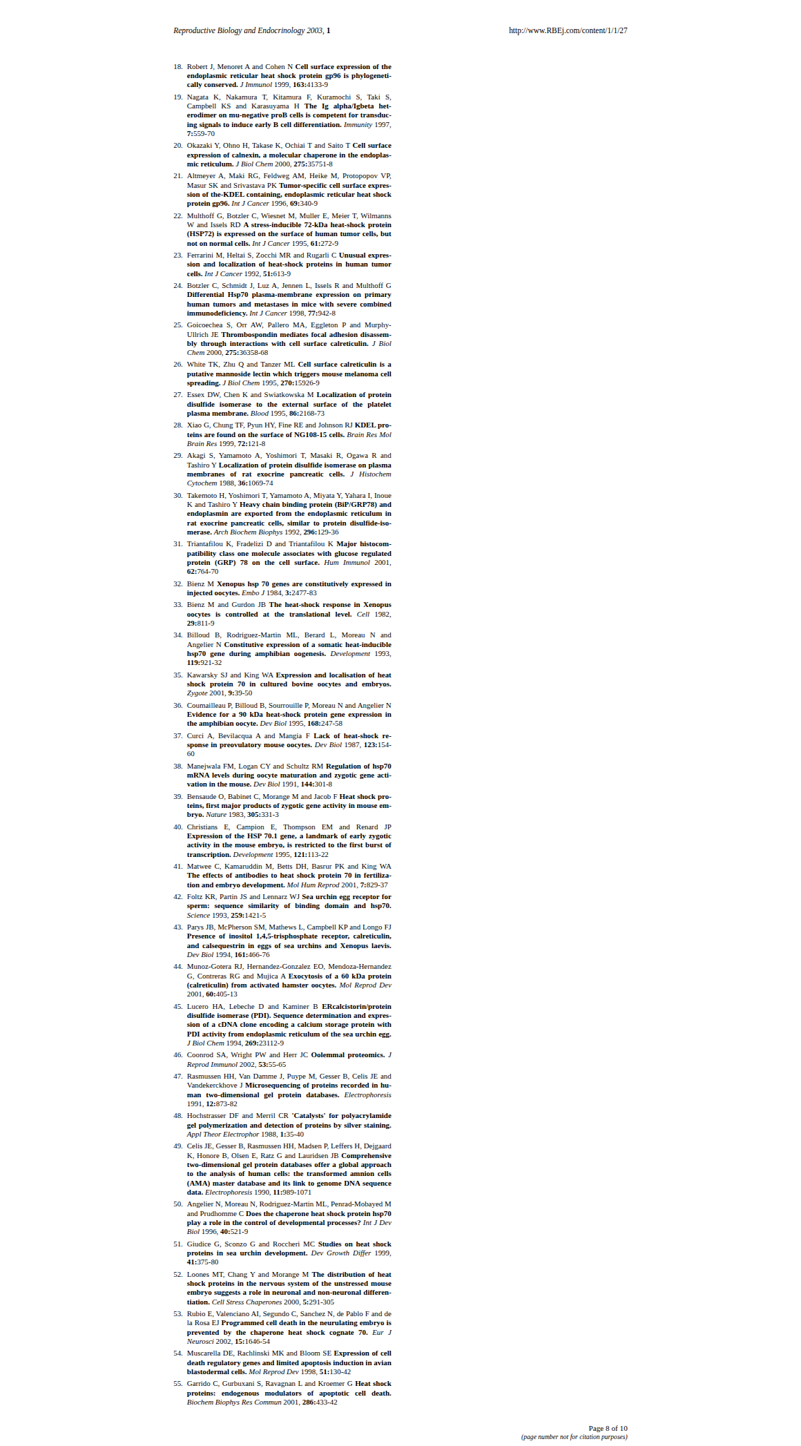Reproductive Biology and Endocrinology 2003, 1
http://www.RBEj.com/content/1/1/27
Robert J, Menoret A and Cohen N Cell surface expression of the endoplasmic reticular heat shock protein gp96 is phylogenetically conserved. J Immunol 1999, 163: 4133-9
Nagata K, Nakamura T, Kitamura F, Kuramochi S, Taki S, Campbell KS and Karasuyama H The Ig alpha/Igbeta heterodimer on mu-negative proB cells is competent for transducing signals to induce early B cell differentiation. Immunity 1997, 7: 559-70
Okazaki Y, Ohno H, Takase K, Ochiai T and Saito T Cell surface expression of calnexin, a molecular chaperone in the endoplasmic reticulum. J Biol Chem 2000, 275: 35751-8
Altmeyer A, Maki RG, Feldweg AM, Heike M, Protopopov VP, Masur SK and Srivastava PK Tumor-specific cell surface expression of the-KDEL containing, endoplasmic reticular heat shock protein gp96. Int J Cancer 1996, 69: 340-9
Multhoff G, Botzler C, Wiesnet M, Muller E, Meier T, Wilmanns W and Issels RD A stress-inducible 72-kDa heat-shock protein (HSP72) is expressed on the surface of human tumor cells, but not on normal cells. Int J Cancer 1995, 61: 272-9
Ferrarini M, Heltai S, Zocchi MR and Rugarli C Unusual expression and localization of heat-shock proteins in human tumor cells. Int J Cancer 1992, 51: 613-9
Botzler C, Schmidt J, Luz A, Jennen L, Issels R and Multhoff G Differential Hsp70 plasma-membrane expression on primary human tumors and metastases in mice with severe combined immunodeficiency. Int J Cancer 1998, 77: 942-8
Goicoechea S, Orr AW, Pallero MA, Eggleton P and Murphy-Ullrich JE Thrombospondin mediates focal adhesion disassembly through interactions with cell surface calreticulin. J Biol Chem 2000, 275: 36358-68
White TK, Zhu Q and Tanzer ML Cell surface calreticulin is a putative mannoside lectin which triggers mouse melanoma cell spreading. J Biol Chem 1995, 270: 15926-9
Essex DW, Chen K and Swiatkowska M Localization of protein disulfide isomerase to the external surface of the platelet plasma membrane. Blood 1995, 86: 2168-73
Xiao G, Chung TF, Pyun HY, Fine RE and Johnson RJ KDEL proteins are found on the surface of NG108-15 cells. Brain Res Mol Brain Res 1999, 72: 121-8
Akagi S, Yamamoto A, Yoshimori T, Masaki R, Ogawa R and Tashiro Y Localization of protein disulfide isomerase on plasma membranes of rat exocrine pancreatic cells. J Histochem Cytochem 1988, 36: 1069-74
Takemoto H, Yoshimori T, Yamamoto A, Miyata Y, Yahara I, Inoue K and Tashiro Y Heavy chain binding protein (BiP/GRP78) and endoplasmin are exported from the endoplasmic reticulum in rat exocrine pancreatic cells, similar to protein disulfide-isomerase. Arch Biochem Biophys 1992, 296: 129-36
Triantafilou K, Fradelizi D and Triantafilou K Major histocompatibility class one molecule associates with glucose regulated protein (GRP) 78 on the cell surface. Hum Immunol 2001, 62: 764-70
Bienz M Xenopus hsp 70 genes are constitutively expressed in injected oocytes. Embo J 1984, 3: 2477-83
Bienz M and Gurdon JB The heat-shock response in Xenopus oocytes is controlled at the translational level. Cell 1982, 29: 811-9
Billoud B, Rodriguez-Martin ML, Berard L, Moreau N and Angelier N Constitutive expression of a somatic heat-inducible hsp70 gene during amphibian oogenesis. Development 1993, 119: 921-32
Kawarsky SJ and King WA Expression and localisation of heat shock protein 70 in cultured bovine oocytes and embryos. Zygote 2001, 9: 39-50
Coumailleau P, Billoud B, Sourrouille P, Moreau N and Angelier N Evidence for a 90 kDa heat-shock protein gene expression in the amphibian oocyte. Dev Biol 1995, 168: 247-58
Curci A, Bevilacqua A and Mangia F Lack of heat-shock response in preovulatory mouse oocytes. Dev Biol 1987, 123: 154-60
Manejwala FM, Logan CY and Schultz RM Regulation of hsp70 mRNA levels during oocyte maturation and zygotic gene activation in the mouse. Dev Biol 1991, 144: 301-8
Bensaude O, Babinet C, Morange M and Jacob F Heat shock proteins, first major products of zygotic gene activity in mouse embryo. Nature 1983, 305: 331-3
Christians E, Campion E, Thompson EM and Renard JP Expression of the HSP 70.1 gene, a landmark of early zygotic activity in the mouse embryo, is restricted to the first burst of transcription. Development 1995, 121: 113-22
Matwee C, Kamaruddin M, Betts DH, Basrur PK and King WA The effects of antibodies to heat shock protein 70 in fertilization and embryo development. Mol Hum Reprod 2001, 7: 829-37
Foltz KR, Partin JS and Lennarz WJ Sea urchin egg receptor for sperm: sequence similarity of binding domain and hsp70. Science 1993, 259: 1421-5
Parys JB, McPherson SM, Mathews L, Campbell KP and Longo FJ Presence of inositol 1,4,5-trisphosphate receptor, calreticulin, and calsequestrin in eggs of sea urchins and Xenopus laevis. Dev Biol 1994, 161: 466-76
Munoz-Gotera RJ, Hernandez-Gonzalez EO, Mendoza-Hernandez G, Contreras RG and Mujica A Exocytosis of a 60 kDa protein (calreticulin) from activated hamster oocytes. Mol Reprod Dev 2001, 60: 405-13
Lucero HA, Lebeche D and Kaminer B ERcalcistorin/protein disulfide isomerase (PDI). Sequence determination and expression of a cDNA clone encoding a calcium storage protein with PDI activity from endoplasmic reticulum of the sea urchin egg. J Biol Chem 1994, 269: 23112-9
Coonrod SA, Wright PW and Herr JC Oolemmal proteomics. J Reprod Immunol 2002, 53: 55-65
Rasmussen HH, Van Damme J, Puype M, Gesser B, Celis JE and Vandekerckhove J Microsequencing of proteins recorded in human two-dimensional gel protein databases. Electrophoresis 1991, 12: 873-82
Hochstrasser DF and Merril CR 'Catalysts' for polyacrylamide gel polymerization and detection of proteins by silver staining. Appl Theor Electrophor 1988, 1: 35-40
Celis JE, Gesser B, Rasmussen HH, Madsen P, Leffers H, Dejgaard K, Honore B, Olsen E, Ratz G and Lauridsen JB Comprehensive two-dimensional gel protein databases offer a global approach to the analysis of human cells: the transformed amnion cells (AMA) master database and its link to genome DNA sequence data. Electrophoresis 1990, 11: 989-1071
Angelier N, Moreau N, Rodriguez-Martin ML, Penrad-Mobayed M and Prudhomme C Does the chaperone heat shock protein hsp70 play a role in the control of developmental processes? Int J Dev Biol 1996, 40: 521-9
Giudice G, Sconzo G and Roccheri MC Studies on heat shock proteins in sea urchin development. Dev Growth Differ 1999, 41: 375-80
Loones MT, Chang Y and Morange M The distribution of heat shock proteins in the nervous system of the unstressed mouse embryo suggests a role in neuronal and non-neuronal differentiation. Cell Stress Chaperones 2000, 5: 291-305
Rubio E, Valenciano AI, Segundo C, Sanchez N, de Pablo F and de la Rosa EJ Programmed cell death in the neurulating embryo is prevented by the chaperone heat shock cognate 70. Eur J Neurosci 2002, 15: 1646-54
Muscarella DE, Rachlinski MK and Bloom SE Expression of cell death regulatory genes and limited apoptosis induction in avian blastodermal cells. Mol Reprod Dev 1998, 51: 130-42
Garrido C, Gurbuxani S, Ravagnan L and Kroemer G Heat shock proteins: endogenous modulators of apoptotic cell death. Biochem Biophys Res Commun 2001, 286: 433-42
Page 8 of 10
(page number not for citation purposes)